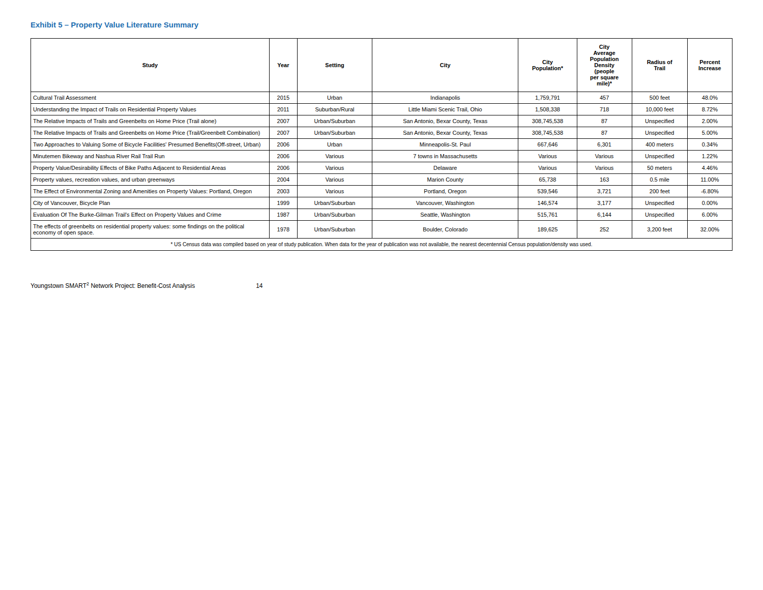Exhibit 5 – Property Value Literature Summary
| Study | Year | Setting | City | City Population* | City Average Population Density (people per square mile)* | Radius of Trail | Percent Increase |
| --- | --- | --- | --- | --- | --- | --- | --- |
| Cultural Trail Assessment | 2015 | Urban | Indianapolis | 1,759,791 | 457 | 500 feet | 48.0% |
| Understanding the Impact of Trails on Residential Property Values | 2011 | Suburban/Rural | Little Miami Scenic Trail, Ohio | 1,508,338 | 718 | 10,000 feet | 8.72% |
| The Relative Impacts of Trails and Greenbelts on Home Price (Trail alone) | 2007 | Urban/Suburban | San Antonio, Bexar County, Texas | 308,745,538 | 87 | Unspecified | 2.00% |
| The Relative Impacts of Trails and Greenbelts on Home Price (Trail/Greenbelt Combination) | 2007 | Urban/Suburban | San Antonio, Bexar County, Texas | 308,745,538 | 87 | Unspecified | 5.00% |
| Two Approaches to Valuing Some of Bicycle Facilities' Presumed Benefits(Off-street, Urban) | 2006 | Urban | Minneapolis-St. Paul | 667,646 | 6,301 | 400 meters | 0.34% |
| Minutemen Bikeway and Nashua River Rail Trail Run | 2006 | Various | 7 towns in Massachusetts | Various | Various | Unspecified | 1.22% |
| Property Value/Desirability Effects of Bike Paths Adjacent to Residential Areas | 2006 | Various | Delaware | Various | Various | 50 meters | 4.46% |
| Property values, recreation values, and urban greenways | 2004 | Various | Marion County | 65,738 | 163 | 0.5 mile | 11.00% |
| The Effect of Environmental Zoning and Amenities on Property Values: Portland, Oregon | 2003 | Various | Portland, Oregon | 539,546 | 3,721 | 200 feet | -6.80% |
| City of Vancouver, Bicycle Plan | 1999 | Urban/Suburban | Vancouver, Washington | 146,574 | 3,177 | Unspecified | 0.00% |
| Evaluation Of The Burke-Gilman Trail's Effect on Property Values and Crime | 1987 | Urban/Suburban | Seattle, Washington | 515,761 | 6,144 | Unspecified | 6.00% |
| The effects of greenbelts on residential property values: some findings on the political economy of open space. | 1978 | Urban/Suburban | Boulder, Colorado | 189,625 | 252 | 3,200 feet | 32.00% |
| * US Census data was compiled based on year of study publication. When data for the year of publication was not available, the nearest decentennial Census population/density was used. |
Youngstown SMART2 Network Project: Benefit-Cost Analysis 14